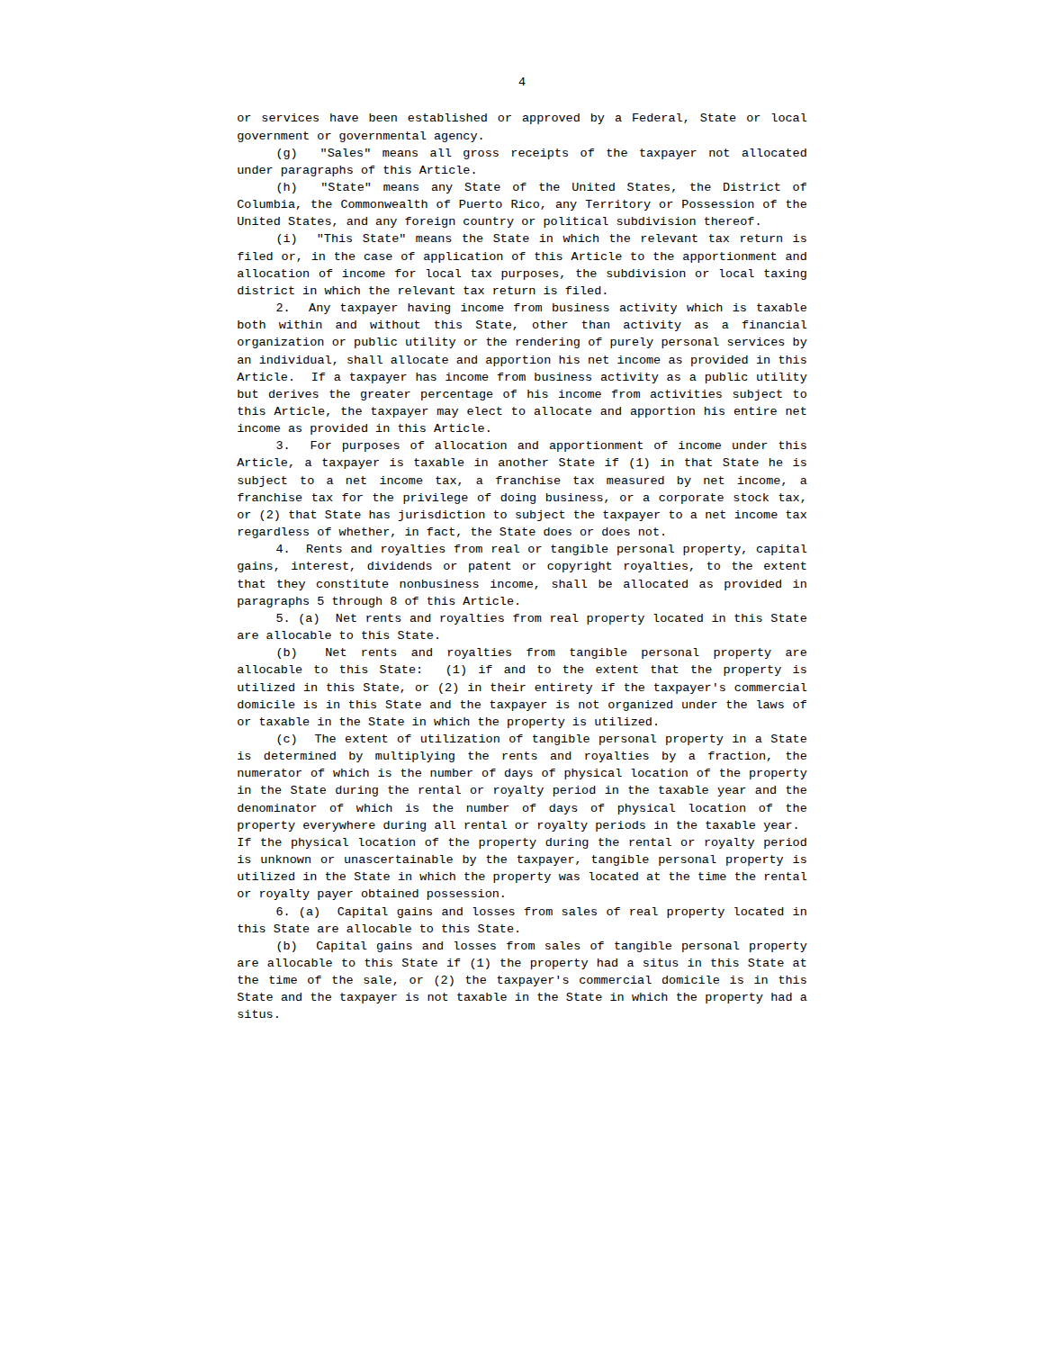4
or services have been established or approved by a Federal, State or local government or governmental agency.
(g) "Sales" means all gross receipts of the taxpayer not allocated under paragraphs of this Article.
(h) "State" means any State of the United States, the District of Columbia, the Commonwealth of Puerto Rico, any Territory or Possession of the United States, and any foreign country or political subdivision thereof.
(i) "This State" means the State in which the relevant tax return is filed or, in the case of application of this Article to the apportionment and allocation of income for local tax purposes, the subdivision or local taxing district in which the relevant tax return is filed.
2. Any taxpayer having income from business activity which is taxable both within and without this State, other than activity as a financial organization or public utility or the rendering of purely personal services by an individual, shall allocate and apportion his net income as provided in this Article. If a taxpayer has income from business activity as a public utility but derives the greater percentage of his income from activities subject to this Article, the taxpayer may elect to allocate and apportion his entire net income as provided in this Article.
3. For purposes of allocation and apportionment of income under this Article, a taxpayer is taxable in another State if (1) in that State he is subject to a net income tax, a franchise tax measured by net income, a franchise tax for the privilege of doing business, or a corporate stock tax, or (2) that State has jurisdiction to subject the taxpayer to a net income tax regardless of whether, in fact, the State does or does not.
4. Rents and royalties from real or tangible personal property, capital gains, interest, dividends or patent or copyright royalties, to the extent that they constitute nonbusiness income, shall be allocated as provided in paragraphs 5 through 8 of this Article.
5. (a) Net rents and royalties from real property located in this State are allocable to this State.
(b) Net rents and royalties from tangible personal property are allocable to this State: (1) if and to the extent that the property is utilized in this State, or (2) in their entirety if the taxpayer's commercial domicile is in this State and the taxpayer is not organized under the laws of or taxable in the State in which the property is utilized.
(c) The extent of utilization of tangible personal property in a State is determined by multiplying the rents and royalties by a fraction, the numerator of which is the number of days of physical location of the property in the State during the rental or royalty period in the taxable year and the denominator of which is the number of days of physical location of the property everywhere during all rental or royalty periods in the taxable year. If the physical location of the property during the rental or royalty period is unknown or unascertainable by the taxpayer, tangible personal property is utilized in the State in which the property was located at the time the rental or royalty payer obtained possession.
6. (a) Capital gains and losses from sales of real property located in this State are allocable to this State.
(b) Capital gains and losses from sales of tangible personal property are allocable to this State if (1) the property had a situs in this State at the time of the sale, or (2) the taxpayer's commercial domicile is in this State and the taxpayer is not taxable in the State in which the property had a situs.